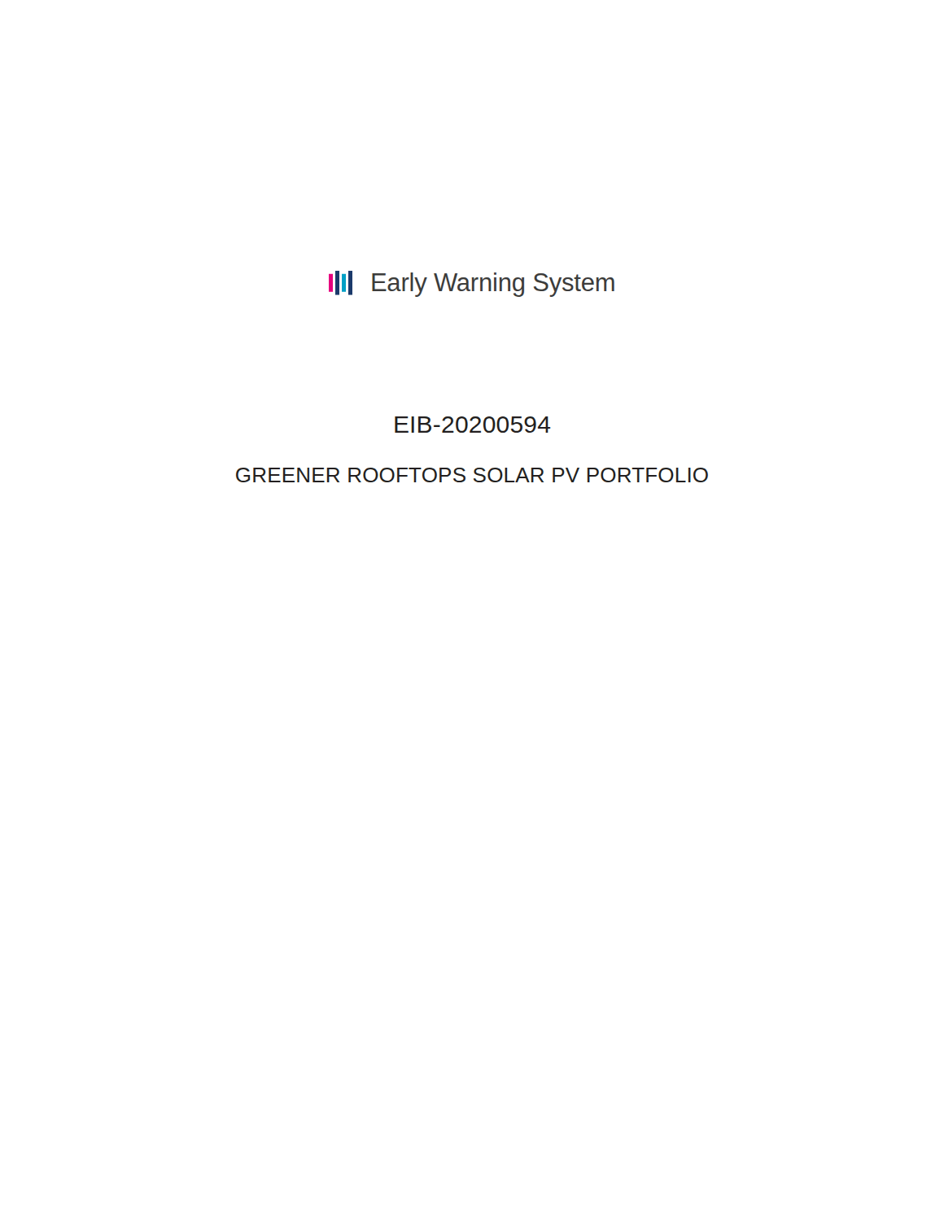Early Warning System
EIB-20200594
GREENER ROOFTOPS SOLAR PV PORTFOLIO